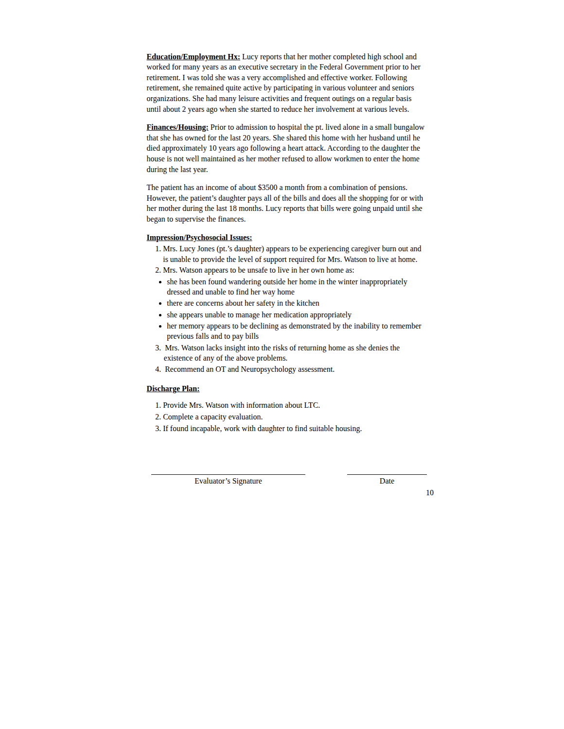Education/Employment Hx: Lucy reports that her mother completed high school and worked for many years as an executive secretary in the Federal Government prior to her retirement. I was told she was a very accomplished and effective worker. Following retirement, she remained quite active by participating in various volunteer and seniors organizations. She had many leisure activities and frequent outings on a regular basis until about 2 years ago when she started to reduce her involvement at various levels.
Finances/Housing: Prior to admission to hospital the pt. lived alone in a small bungalow that she has owned for the last 20 years. She shared this home with her husband until he died approximately 10 years ago following a heart attack. According to the daughter the house is not well maintained as her mother refused to allow workmen to enter the home during the last year.
The patient has an income of about $3500 a month from a combination of pensions. However, the patient’s daughter pays all of the bills and does all the shopping for or with her mother during the last 18 months. Lucy reports that bills were going unpaid until she began to supervise the finances.
Impression/Psychosocial Issues:
Mrs. Lucy Jones (pt.’s daughter) appears to be experiencing caregiver burn out and is unable to provide the level of support required for Mrs. Watson to live at home.
Mrs. Watson appears to be unsafe to live in her own home as:
she has been found wandering outside her home in the winter inappropriately dressed and unable to find her way home
there are concerns about her safety in the kitchen
she appears unable to manage her medication appropriately
her memory appears to be declining as demonstrated by the inability to remember previous falls and to pay bills
3. Mrs. Watson lacks insight into the risks of returning home as she denies the existence of any of the above problems.
4. Recommend an OT and Neuropsychology assessment.
Discharge Plan:
Provide Mrs. Watson with information about LTC.
Complete a capacity evaluation.
If found incapable, work with daughter to find suitable housing.
Evaluator’s Signature
Date
10